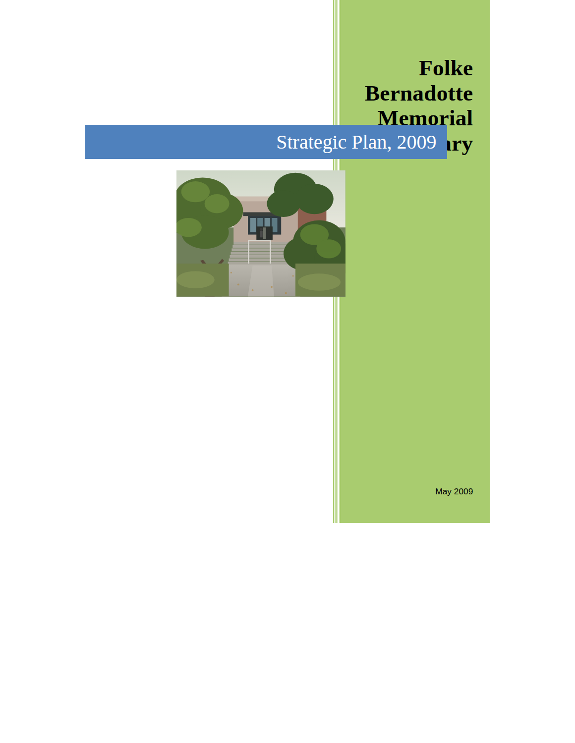Folke
Bernadotte
Memorial
Library
Strategic Plan, 2009
May 2009